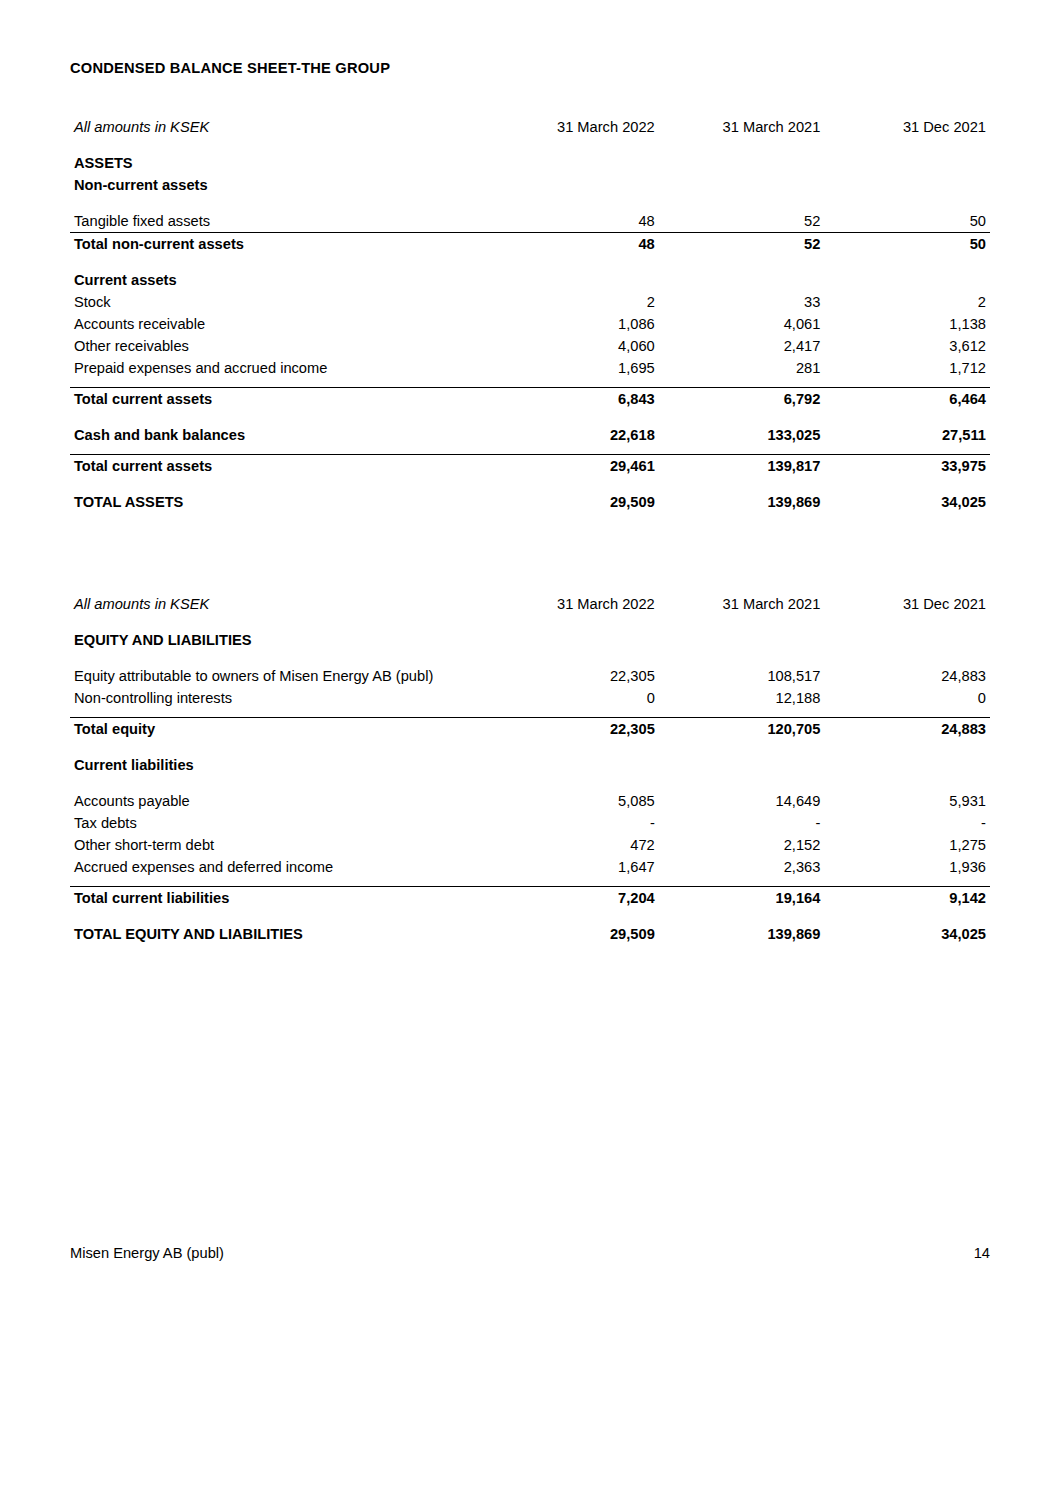CONDENSED BALANCE SHEET-THE GROUP
| All amounts in KSEK | 31 March 2022 | 31 March 2021 | 31 Dec 2021 |
| ASSETS | | | |
| Non-current assets | | | |
| Tangible fixed assets | 48 | 52 | 50 |
| Total non-current assets | 48 | 52 | 50 |
| Current assets | | | |
| Stock | 2 | 33 | 2 |
| Accounts receivable | 1,086 | 4,061 | 1,138 |
| Other receivables | 4,060 | 2,417 | 3,612 |
| Prepaid expenses and accrued income | 1,695 | 281 | 1,712 |
| Total current assets | 6,843 | 6,792 | 6,464 |
| Cash and bank balances | 22,618 | 133,025 | 27,511 |
| Total current assets | 29,461 | 139,817 | 33,975 |
| TOTAL ASSETS | 29,509 | 139,869 | 34,025 |
| All amounts in KSEK | 31 March 2022 | 31 March 2021 | 31 Dec 2021 |
| EQUITY AND LIABILITIES | | | |
| Equity attributable to owners of Misen Energy AB (publ) | 22,305 | 108,517 | 24,883 |
| Non-controlling interests | 0 | 12,188 | 0 |
| Total equity | 22,305 | 120,705 | 24,883 |
| Current liabilities | | | |
| Accounts payable | 5,085 | 14,649 | 5,931 |
| Tax debts | - | - | - |
| Other short-term debt | 472 | 2,152 | 1,275 |
| Accrued expenses and deferred income | 1,647 | 2,363 | 1,936 |
| Total current liabilities | 7,204 | 19,164 | 9,142 |
| TOTAL EQUITY AND LIABILITIES | 29,509 | 139,869 | 34,025 |
Misen Energy AB (publ) 14